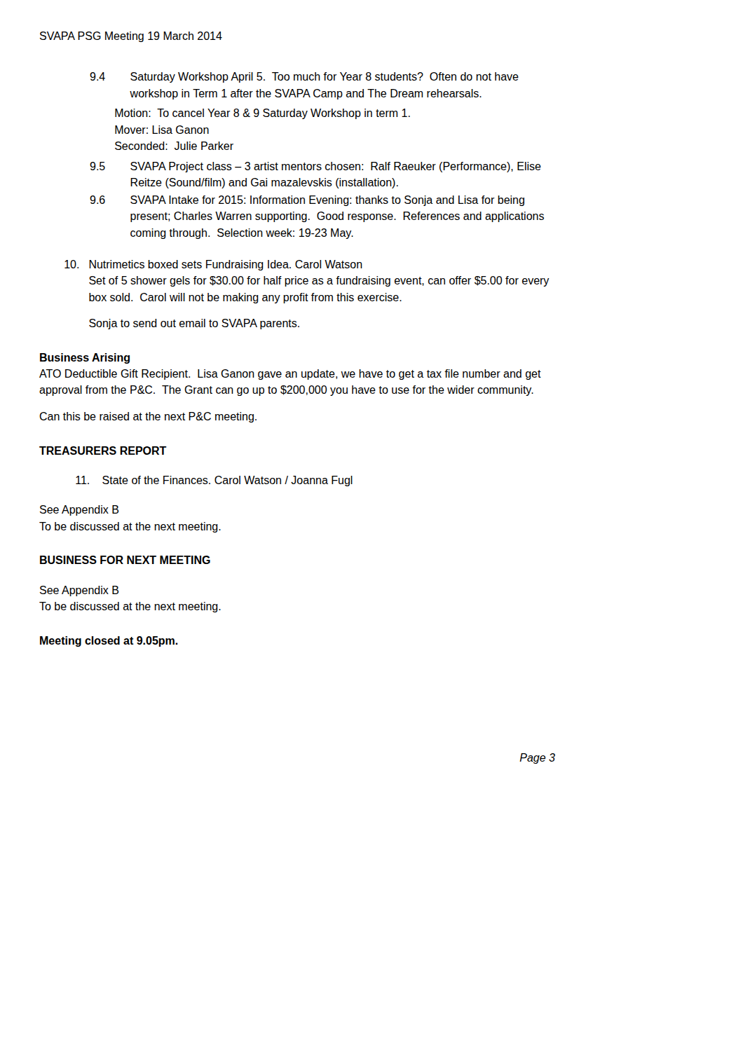SVAPA PSG Meeting 19 March 2014
9.4 Saturday Workshop April 5. Too much for Year 8 students? Often do not have workshop in Term 1 after the SVAPA Camp and The Dream rehearsals.
Motion: To cancel Year 8 & 9 Saturday Workshop in term 1.
Mover: Lisa Ganon
Seconded: Julie Parker
9.5 SVAPA Project class – 3 artist mentors chosen: Ralf Raeuker (Performance), Elise Reitze (Sound/film) and Gai mazalevskis (installation).
9.6 SVAPA Intake for 2015: Information Evening: thanks to Sonja and Lisa for being present; Charles Warren supporting. Good response. References and applications coming through. Selection week: 19-23 May.
10. Nutrimetics boxed sets Fundraising Idea. Carol Watson
Set of 5 shower gels for $30.00 for half price as a fundraising event, can offer $5.00 for every box sold. Carol will not be making any profit from this exercise.
Sonja to send out email to SVAPA parents.
Business Arising
ATO Deductible Gift Recipient. Lisa Ganon gave an update, we have to get a tax file number and get approval from the P&C. The Grant can go up to $200,000 you have to use for the wider community.
Can this be raised at the next P&C meeting.
TREASURERS REPORT
11. State of the Finances. Carol Watson / Joanna Fugl
See Appendix B
To be discussed at the next meeting.
BUSINESS FOR NEXT MEETING
See Appendix B
To be discussed at the next meeting.
Meeting closed at 9.05pm.
Page 3